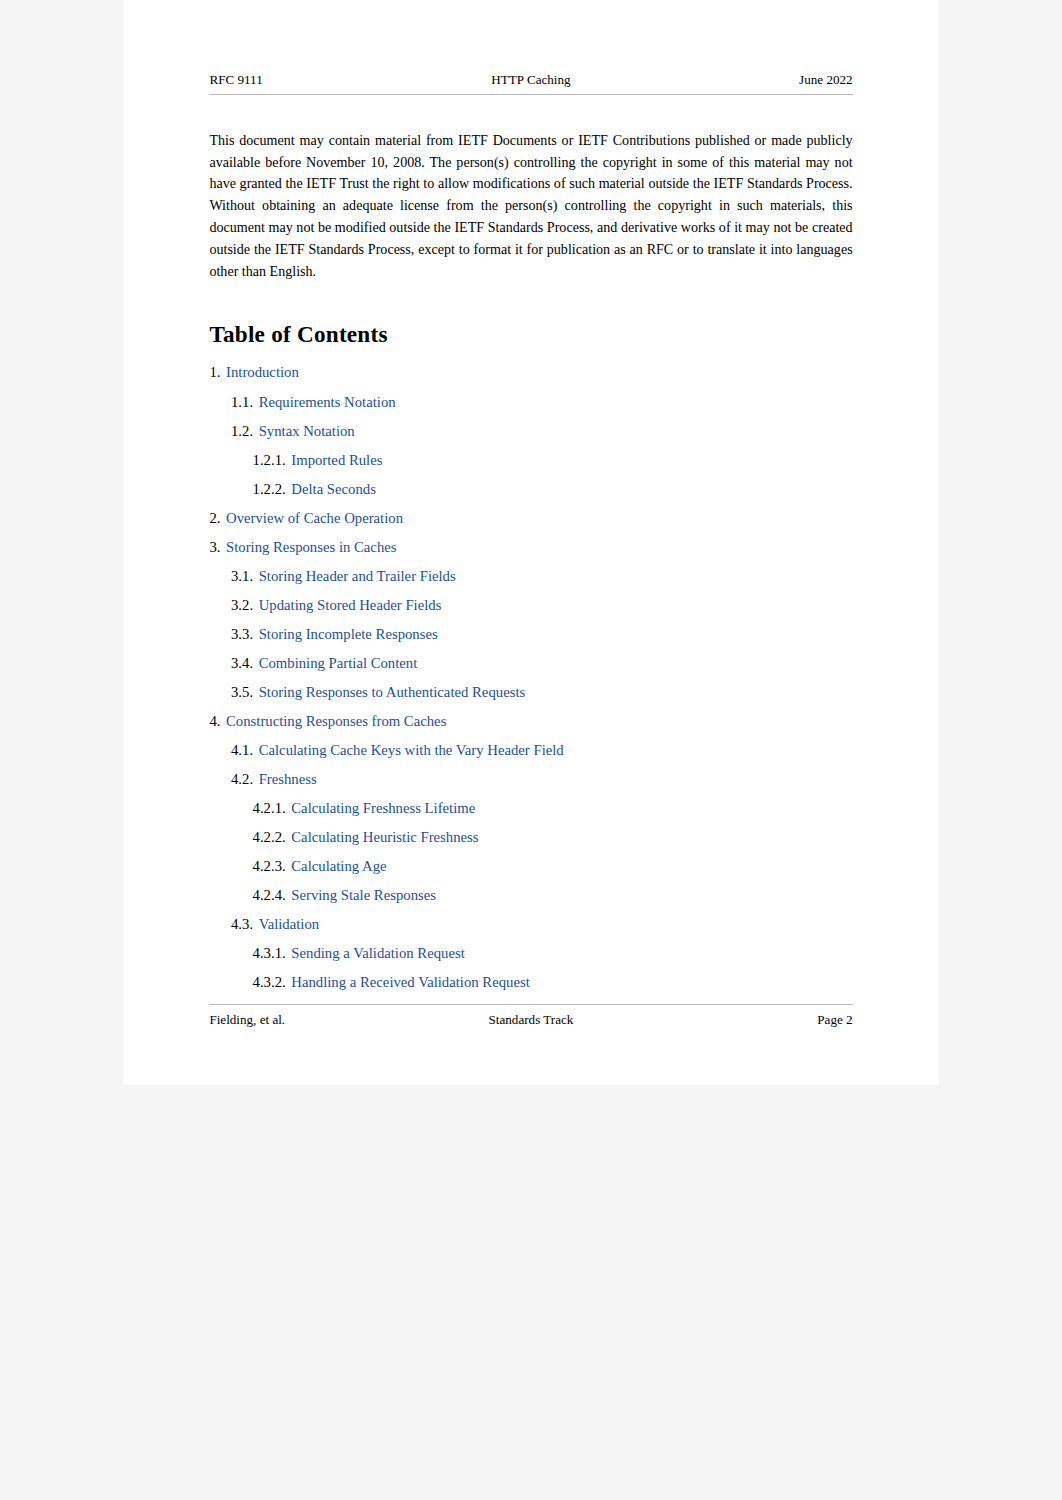RFC 9111
HTTP Caching
June 2022
This document may contain material from IETF Documents or IETF Contributions published or made publicly available before November 10, 2008. The person(s) controlling the copyright in some of this material may not have granted the IETF Trust the right to allow modifications of such material outside the IETF Standards Process. Without obtaining an adequate license from the person(s) controlling the copyright in such materials, this document may not be modified outside the IETF Standards Process, and derivative works of it may not be created outside the IETF Standards Process, except to format it for publication as an RFC or to translate it into languages other than English.
Table of Contents
1. Introduction
1.1. Requirements Notation
1.2. Syntax Notation
1.2.1. Imported Rules
1.2.2. Delta Seconds
2. Overview of Cache Operation
3. Storing Responses in Caches
3.1. Storing Header and Trailer Fields
3.2. Updating Stored Header Fields
3.3. Storing Incomplete Responses
3.4. Combining Partial Content
3.5. Storing Responses to Authenticated Requests
4. Constructing Responses from Caches
4.1. Calculating Cache Keys with the Vary Header Field
4.2. Freshness
4.2.1. Calculating Freshness Lifetime
4.2.2. Calculating Heuristic Freshness
4.2.3. Calculating Age
4.2.4. Serving Stale Responses
4.3. Validation
4.3.1. Sending a Validation Request
4.3.2. Handling a Received Validation Request
Fielding, et al.
Standards Track
Page 2